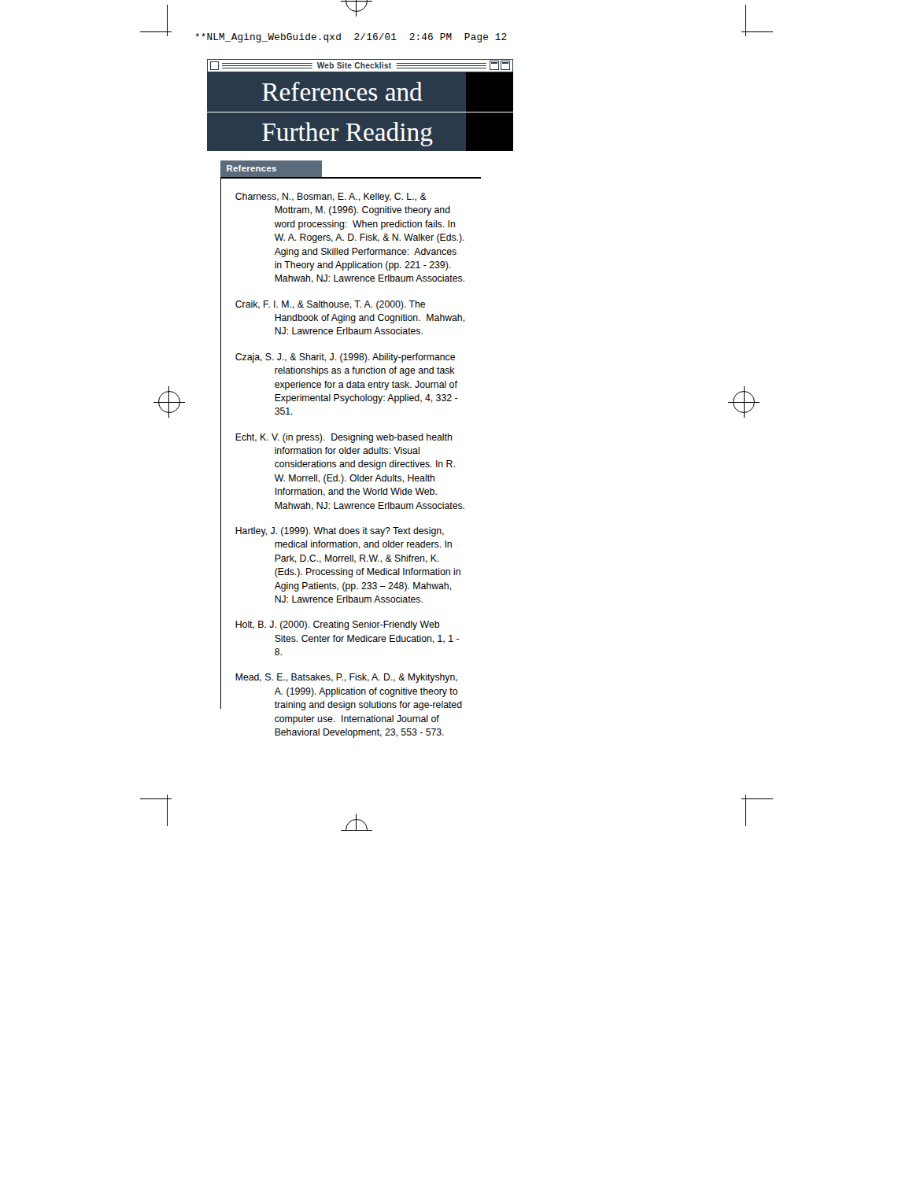**NLM_Aging_WebGuide.qxd 2/16/01 2:46 PM Page 12
Web Site Checklist
References and
Further Reading
References
Charness, N., Bosman, E. A., Kelley, C. L., & Mottram, M. (1996). Cognitive theory and word processing: When prediction fails. In W. A. Rogers, A. D. Fisk, & N. Walker (Eds.). Aging and Skilled Performance: Advances in Theory and Application (pp. 221 - 239). Mahwah, NJ: Lawrence Erlbaum Associates.
Craik, F. I. M., & Salthouse, T. A. (2000). The Handbook of Aging and Cognition. Mahwah, NJ: Lawrence Erlbaum Associates.
Czaja, S. J., & Sharit, J. (1998). Ability-performance relationships as a function of age and task experience for a data entry task. Journal of Experimental Psychology: Applied, 4, 332 - 351.
Echt, K. V. (in press). Designing web-based health information for older adults: Visual considerations and design directives. In R. W. Morrell, (Ed.). Older Adults, Health Information, and the World Wide Web. Mahwah, NJ: Lawrence Erlbaum Associates.
Hartley, J. (1999). What does it say? Text design, medical information, and older readers. In Park, D.C., Morrell, R.W., & Shifren, K. (Eds.). Processing of Medical Information in Aging Patients, (pp. 233 – 248). Mahwah, NJ: Lawrence Erlbaum Associates.
Holt, B. J. (2000). Creating Senior-Friendly Web Sites. Center for Medicare Education, 1, 1 - 8.
Mead, S. E., Batsakes, P., Fisk, A. D., & Mykityshyn, A. (1999). Application of cognitive theory to training and design solutions for age-related computer use. International Journal of Behavioral Development, 23, 553 - 573.